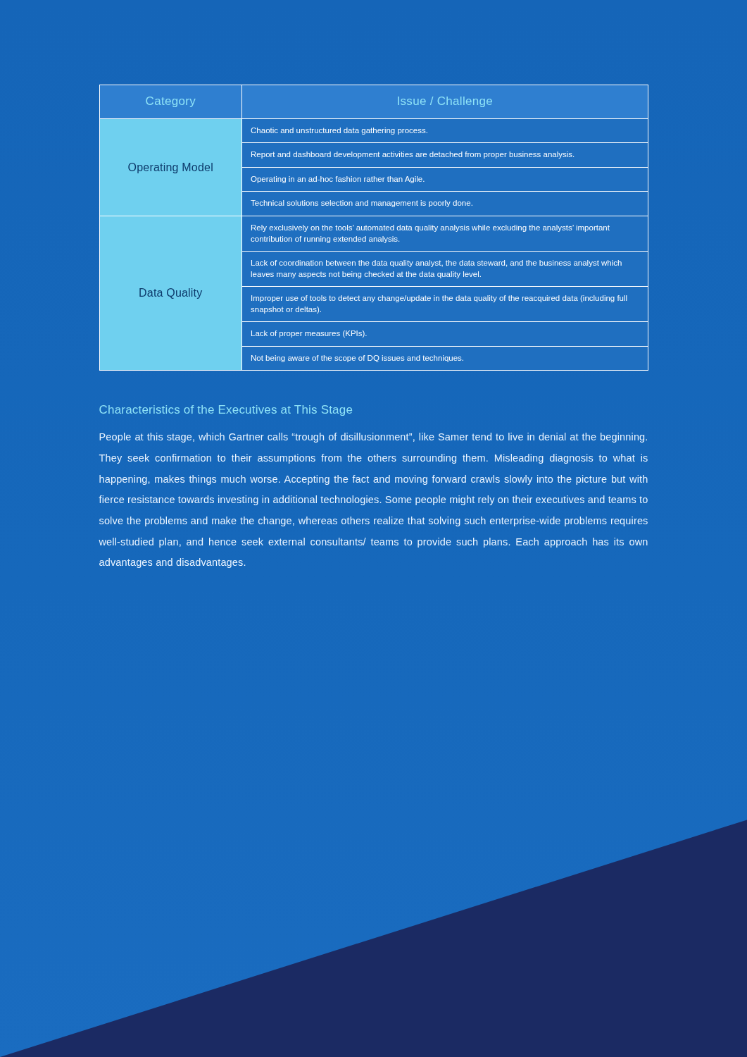| Category | Issue / Challenge |
| --- | --- |
| Operating Model | Chaotic and unstructured data gathering process. |
| Report and dashboard development activities are detached from proper business analysis. |
| Operating in an ad-hoc fashion rather than Agile. |
| Technical solutions selection and management is poorly done. |
| Data Quality | Rely exclusively on the tools’ automated data quality analysis while excluding the analysts’ important contribution of running extended analysis. |
| Lack of coordination between the data quality analyst, the data steward, and the business analyst which leaves many aspects not being checked at the data quality level. |
| Improper use of tools to detect any change/update in the data quality of the reacquired data (including full snapshot or deltas). |
| Lack of proper measures (KPIs). |
| Not being aware of the scope of DQ issues and techniques. |
Characteristics of the Executives at This Stage
People at this stage, which Gartner calls “trough of disillusionment”, like Samer tend to live in denial at the beginning. They seek confirmation to their assumptions from the others surrounding them. Misleading diagnosis to what is happening, makes things much worse. Accepting the fact and moving forward crawls slowly into the picture but with fierce resistance towards investing in additional technologies. Some people might rely on their executives and teams to solve the problems and make the change, whereas others realize that solving such enterprise-wide problems requires well-studied plan, and hence seek external consultants/ teams to provide such plans. Each approach has its own advantages and disadvantages.